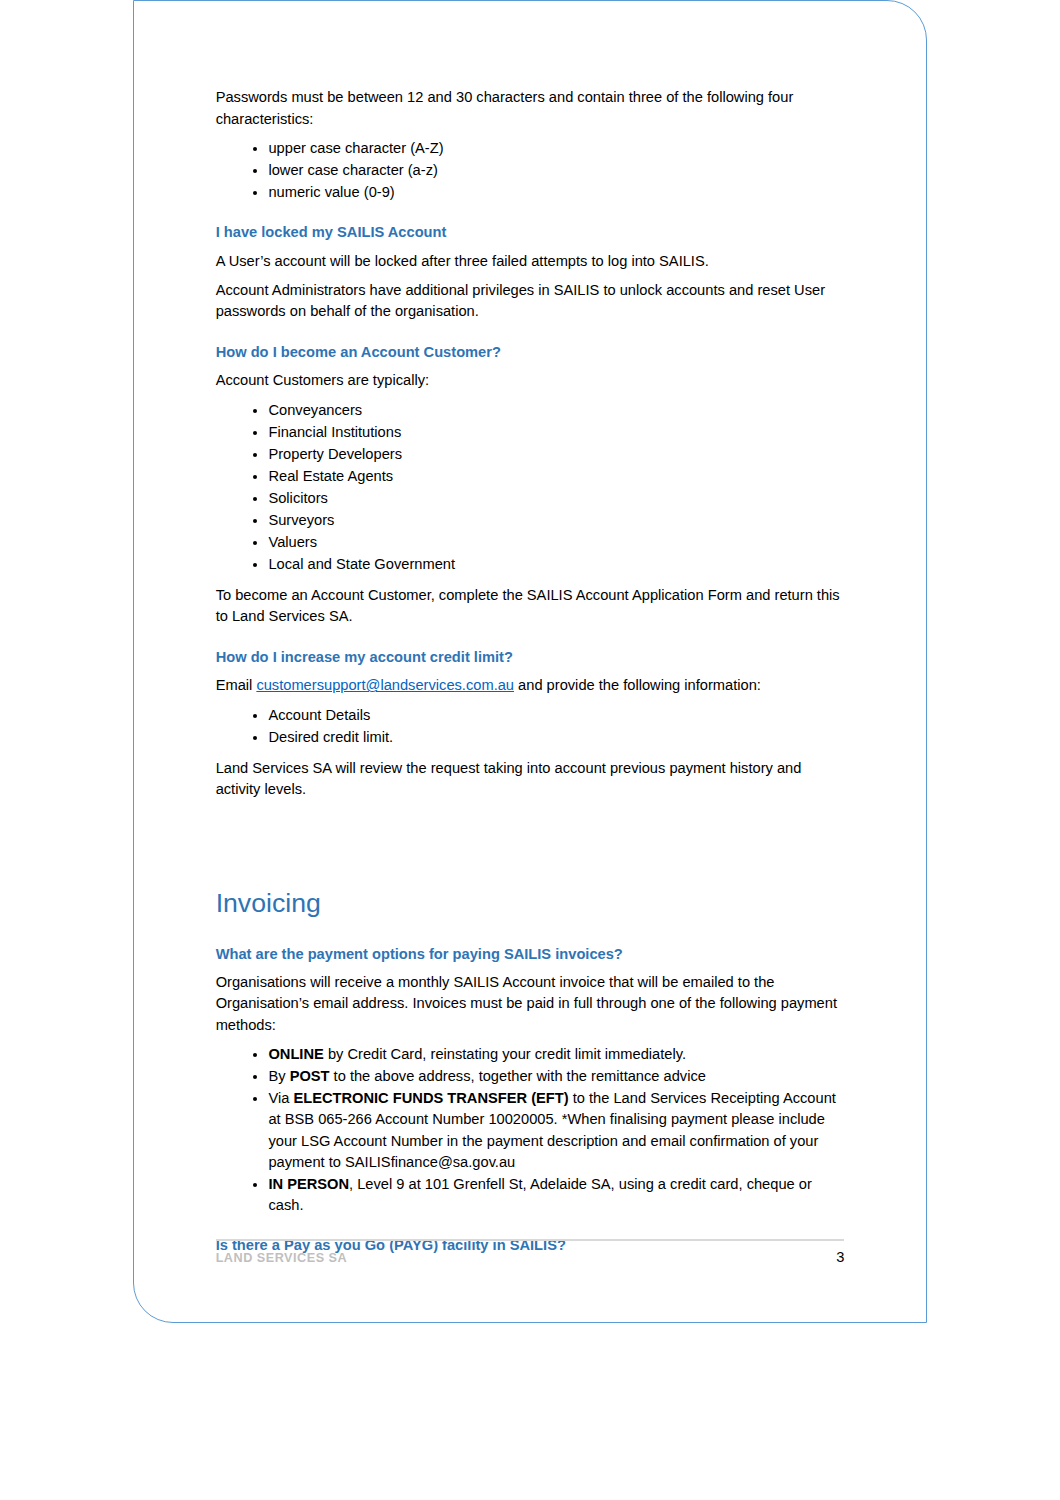Passwords must be between 12 and 30 characters and contain three of the following four characteristics:
upper case character (A-Z)
lower case character (a-z)
numeric value (0-9)
I have locked my SAILIS Account
A User’s account will be locked after three failed attempts to log into SAILIS.
Account Administrators have additional privileges in SAILIS to unlock accounts and reset User passwords on behalf of the organisation.
How do I become an Account Customer?
Account Customers are typically:
Conveyancers
Financial Institutions
Property Developers
Real Estate Agents
Solicitors
Surveyors
Valuers
Local and State Government
To become an Account Customer, complete the SAILIS Account Application Form and return this to Land Services SA.
How do I increase my account credit limit?
Email customersupport@landservices.com.au and provide the following information:
Account Details
Desired credit limit.
Land Services SA will review the request taking into account previous payment history and activity levels.
Invoicing
What are the payment options for paying SAILIS invoices?
Organisations will receive a monthly SAILIS Account invoice that will be emailed to the Organisation’s email address. Invoices must be paid in full through one of the following payment methods:
ONLINE by Credit Card, reinstating your credit limit immediately.
By POST to the above address, together with the remittance advice
Via ELECTRONIC FUNDS TRANSFER (EFT) to the Land Services Receipting Account at BSB 065-266 Account Number 10020005. *When finalising payment please include your LSG Account Number in the payment description and email confirmation of your payment to SAILISfinance@sa.gov.au
IN PERSON, Level 9 at 101 Grenfell St, Adelaide SA, using a credit card, cheque or cash.
Is there a Pay as you Go (PAYG) facility in SAILIS?
LAND SERVICES SA 3